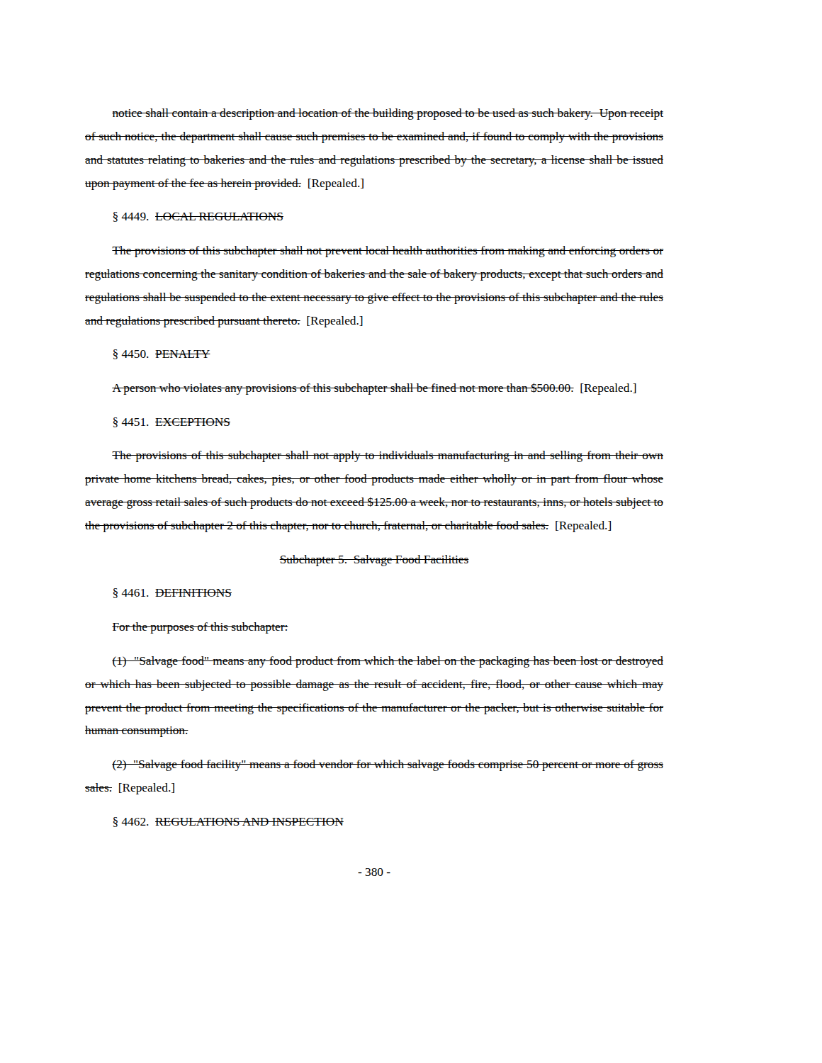notice shall contain a description and location of the building proposed to be used as such bakery. Upon receipt of such notice, the department shall cause such premises to be examined and, if found to comply with the provisions and statutes relating to bakeries and the rules and regulations prescribed by the secretary, a license shall be issued upon payment of the fee as herein provided. [Repealed.]
§ 4449. LOCAL REGULATIONS
The provisions of this subchapter shall not prevent local health authorities from making and enforcing orders or regulations concerning the sanitary condition of bakeries and the sale of bakery products, except that such orders and regulations shall be suspended to the extent necessary to give effect to the provisions of this subchapter and the rules and regulations prescribed pursuant thereto. [Repealed.]
§ 4450. PENALTY
A person who violates any provisions of this subchapter shall be fined not more than $500.00. [Repealed.]
§ 4451. EXCEPTIONS
The provisions of this subchapter shall not apply to individuals manufacturing in and selling from their own private home kitchens bread, cakes, pies, or other food products made either wholly or in part from flour whose average gross retail sales of such products do not exceed $125.00 a week, nor to restaurants, inns, or hotels subject to the provisions of subchapter 2 of this chapter, nor to church, fraternal, or charitable food sales. [Repealed.]
Subchapter 5. Salvage Food Facilities
§ 4461. DEFINITIONS
For the purposes of this subchapter:
(1) "Salvage food" means any food product from which the label on the packaging has been lost or destroyed or which has been subjected to possible damage as the result of accident, fire, flood, or other cause which may prevent the product from meeting the specifications of the manufacturer or the packer, but is otherwise suitable for human consumption.
(2) "Salvage food facility" means a food vendor for which salvage foods comprise 50 percent or more of gross sales. [Repealed.]
§ 4462. REGULATIONS AND INSPECTION
- 380 -